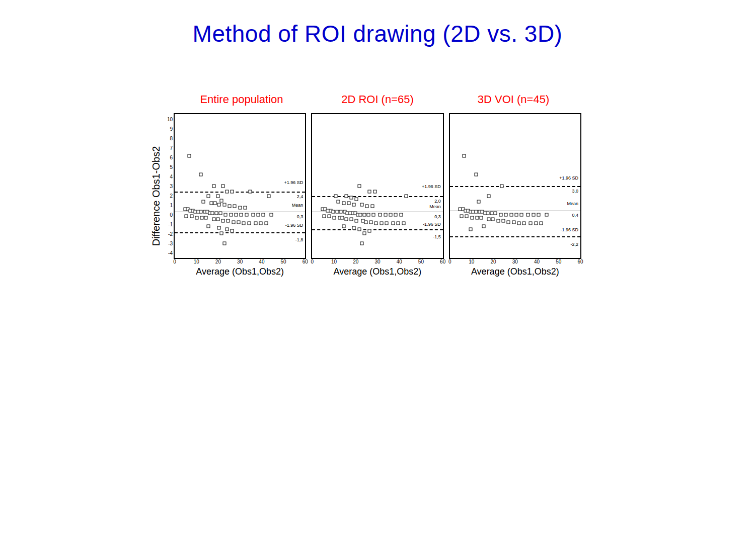Method of ROI drawing (2D vs. 3D)
Entire population 2D ROI (n=65) 3D VOI (n=45)
Difference Obs1-Obs2
10 9 8 7 6 5 4 3 2 1 0 -1 -2 -3 -4
0 10 20 30 40 50 60
+1.96 SD
2,4
Mean
0,3
-1.96 SD
-1,8
0 10 20 30 40 50 60
+1.96 SD
2,0
Mean
0,3
-1.96 SD
-1,5
0 10 20 30 40 50 60
+1.96 SD
3,0
Mean
0,4
-1.96 SD
-2,2
Average (Obs1,Obs2) Average (Obs1,Obs2) Average (Obs1,Obs2)